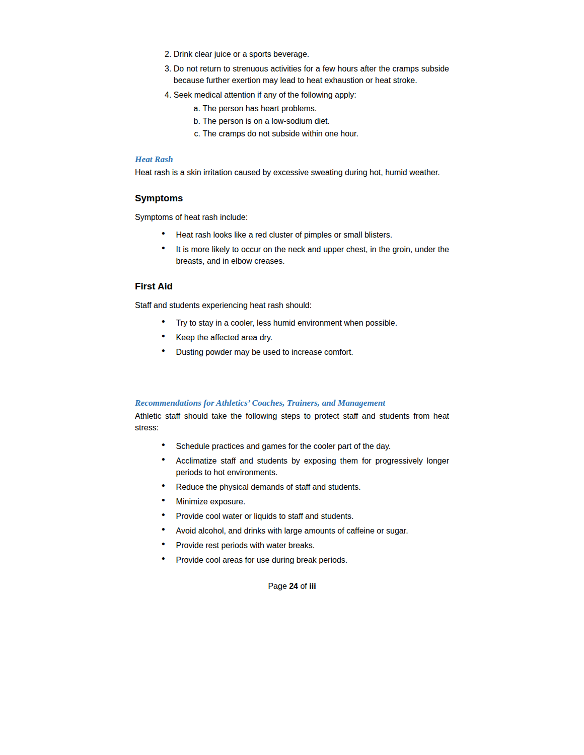Drink clear juice or a sports beverage.
Do not return to strenuous activities for a few hours after the cramps subside because further exertion may lead to heat exhaustion or heat stroke.
Seek medical attention if any of the following apply:
The person has heart problems.
The person is on a low-sodium diet.
The cramps do not subside within one hour.
Heat Rash
Heat rash is a skin irritation caused by excessive sweating during hot, humid weather.
Symptoms
Symptoms of heat rash include:
Heat rash looks like a red cluster of pimples or small blisters.
It is more likely to occur on the neck and upper chest, in the groin, under the breasts, and in elbow creases.
First Aid
Staff and students experiencing heat rash should:
Try to stay in a cooler, less humid environment when possible.
Keep the affected area dry.
Dusting powder may be used to increase comfort.
Recommendations for Athletics’ Coaches, Trainers, and Management
Athletic staff should take the following steps to protect staff and students from heat stress:
Schedule practices and games for the cooler part of the day.
Acclimatize staff and students by exposing them for progressively longer periods to hot environments.
Reduce the physical demands of staff and students.
Minimize exposure.
Provide cool water or liquids to staff and students.
Avoid alcohol, and drinks with large amounts of caffeine or sugar.
Provide rest periods with water breaks.
Provide cool areas for use during break periods.
Page 24 of iii